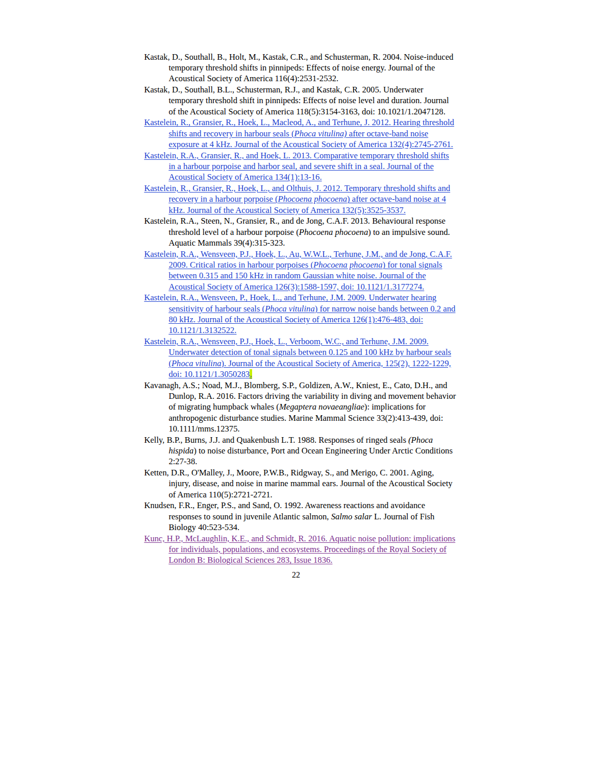Kastak, D., Southall, B., Holt, M., Kastak, C.R., and Schusterman, R. 2004. Noise-induced temporary threshold shifts in pinnipeds: Effects of noise energy. Journal of the Acoustical Society of America 116(4):2531-2532.
Kastak, D., Southall, B.L., Schusterman, R.J., and Kastak, C.R. 2005. Underwater temporary threshold shift in pinnipeds: Effects of noise level and duration. Journal of the Acoustical Society of America 118(5):3154-3163, doi: 10.1021/1.2047128.
Kastelein, R., Gransier, R., Hoek, L., Macleod, A., and Terhune, J. 2012. Hearing threshold shifts and recovery in harbour seals (Phoca vitulina) after octave-band noise exposure at 4 kHz. Journal of the Acoustical Society of America 132(4):2745-2761.
Kastelein, R.A., Gransier, R., and Hoek, L. 2013. Comparative temporary threshold shifts in a harbour porpoise and harbor seal, and severe shift in a seal. Journal of the Acoustical Society of America 134(1):13-16.
Kastelein, R., Gransier, R., Hoek, L., and Olthuis, J. 2012. Temporary threshold shifts and recovery in a harbour porpoise (Phocoena phocoena) after octave-band noise at 4 kHz. Journal of the Acoustical Society of America 132(5):3525-3537.
Kastelein, R.A., Steen, N., Gransier, R., and de Jong, C.A.F. 2013. Behavioural response threshold level of a harbour porpoise (Phocoena phocoena) to an impulsive sound. Aquatic Mammals 39(4):315-323.
Kastelein, R.A., Wensveen, P.J., Hoek, L., Au, W.W.L., Terhune, J.M., and de Jong, C.A.F. 2009. Critical ratios in harbour porpoises (Phocoena phocoena) for tonal signals between 0.315 and 150 kHz in random Gaussian white noise. Journal of the Acoustical Society of America 126(3):1588-1597, doi: 10.1121/1.3177274.
Kastelein, R.A., Wensveen, P., Hoek, L., and Terhune, J.M. 2009. Underwater hearing sensitivity of harbour seals (Phoca vitulina) for narrow noise bands between 0.2 and 80 kHz. Journal of the Acoustical Society of America 126(1):476-483, doi: 10.1121/1.3132522.
Kastelein, R.A., Wensveen, P.J., Hoek, L., Verboom, W.C., and Terhune, J.M. 2009. Underwater detection of tonal signals between 0.125 and 100 kHz by harbour seals (Phoca vitulina). Journal of the Acoustical Society of America, 125(2), 1222-1229, doi: 10.1121/1.3050283.
Kavanagh, A.S.; Noad, M.J., Blomberg, S.P., Goldizen, A.W., Kniest, E., Cato, D.H., and Dunlop, R.A. 2016. Factors driving the variability in diving and movement behavior of migrating humpback whales (Megaptera novaeangliae): implications for anthropogenic disturbance studies. Marine Mammal Science 33(2):413-439, doi: 10.1111/mms.12375.
Kelly, B.P., Burns, J.J. and Quakenbush L.T. 1988. Responses of ringed seals (Phoca hispida) to noise disturbance, Port and Ocean Engineering Under Arctic Conditions 2:27-38.
Ketten, D.R., O'Malley, J., Moore, P.W.B., Ridgway, S., and Merigo, C. 2001. Aging, injury, disease, and noise in marine mammal ears. Journal of the Acoustical Society of America 110(5):2721-2721.
Knudsen, F.R., Enger, P.S., and Sand, O. 1992. Awareness reactions and avoidance responses to sound in juvenile Atlantic salmon, Salmo salar L. Journal of Fish Biology 40:523-534.
Kunc, H.P., McLaughlin, K.E., and Schmidt, R. 2016. Aquatic noise pollution: implications for individuals, populations, and ecosystems. Proceedings of the Royal Society of London B: Biological Sciences 283, Issue 1836.
22